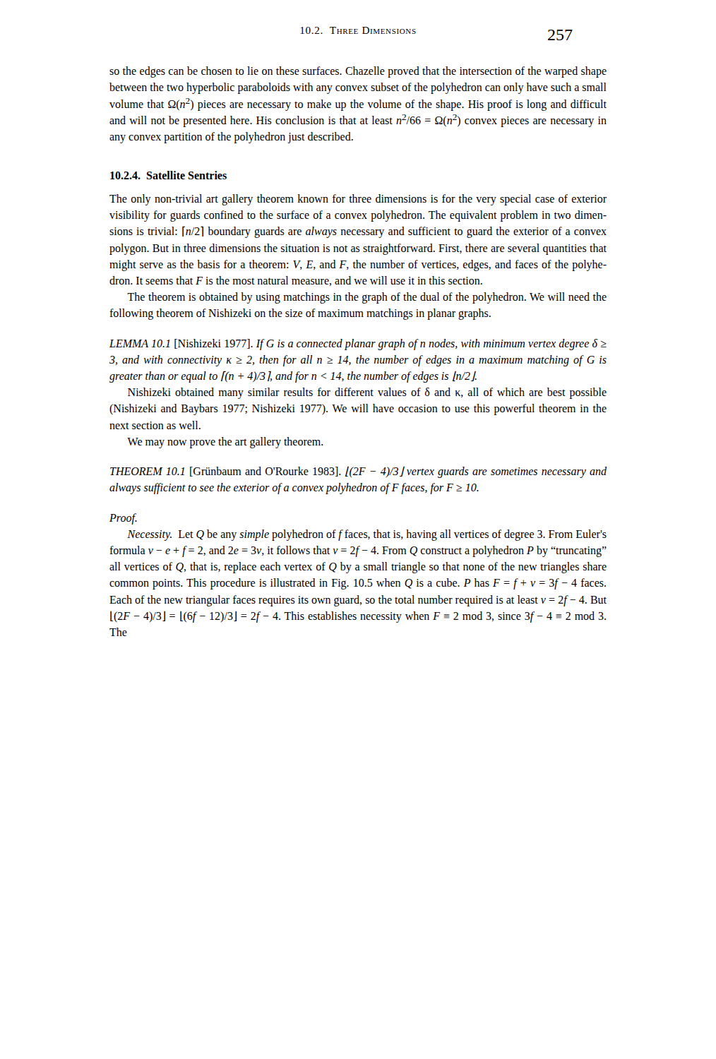10.2. Three Dimensions 257
so the edges can be chosen to lie on these surfaces. Chazelle proved that the intersection of the warped shape between the two hyperbolic paraboloids with any convex subset of the polyhedron can only have such a small volume that Ω(n2) pieces are necessary to make up the volume of the shape. His proof is long and difficult and will not be presented here. His conclusion is that at least n2/66 = Ω(n2) convex pieces are necessary in any convex partition of the polyhedron just described.
10.2.4. Satellite Sentries
The only non-trivial art gallery theorem known for three dimensions is for the very special case of exterior visibility for guards confined to the surface of a convex polyhedron. The equivalent problem in two dimensions is trivial: ⌈n/2⌉ boundary guards are always necessary and sufficient to guard the exterior of a convex polygon. But in three dimensions the situation is not as straightforward. First, there are several quantities that might serve as the basis for a theorem: V, E, and F, the number of vertices, edges, and faces of the polyhedron. It seems that F is the most natural measure, and we will use it in this section.
The theorem is obtained by using matchings in the graph of the dual of the polyhedron. We will need the following theorem of Nishizeki on the size of maximum matchings in planar graphs.
LEMMA 10.1 [Nishizeki 1977]. If G is a connected planar graph of n nodes, with minimum vertex degree δ ≥ 3, and with connectivity κ ≥ 2, then for all n ≥ 14, the number of edges in a maximum matching of G is greater than or equal to ⌈(n + 4)/3⌉, and for n < 14, the number of edges is ⌊n/2⌋.
Nishizeki obtained many similar results for different values of δ and κ, all of which are best possible (Nishizeki and Baybars 1977; Nishizeki 1977). We will have occasion to use this powerful theorem in the next section as well.
We may now prove the art gallery theorem.
THEOREM 10.1 [Grünbaum and O'Rourke 1983]. ⌊(2F − 4)/3⌋ vertex guards are sometimes necessary and always sufficient to see the exterior of a convex polyhedron of F faces, for F ≥ 10.
Proof.
Necessity. Let Q be any simple polyhedron of f faces, that is, having all vertices of degree 3. From Euler's formula v − e + f = 2, and 2e = 3v, it follows that v = 2f − 4. From Q construct a polyhedron P by “truncating” all vertices of Q, that is, replace each vertex of Q by a small triangle so that none of the new triangles share common points. This procedure is illustrated in Fig. 10.5 when Q is a cube. P has F = f + v = 3f − 4 faces. Each of the new triangular faces requires its own guard, so the total number required is at least v = 2f − 4. But ⌊(2F − 4)/3⌋ = ⌊(6f − 12)/3⌋ = 2f − 4. This establishes necessity when F ≡ 2 mod 3, since 3f − 4 ≡ 2 mod 3. The